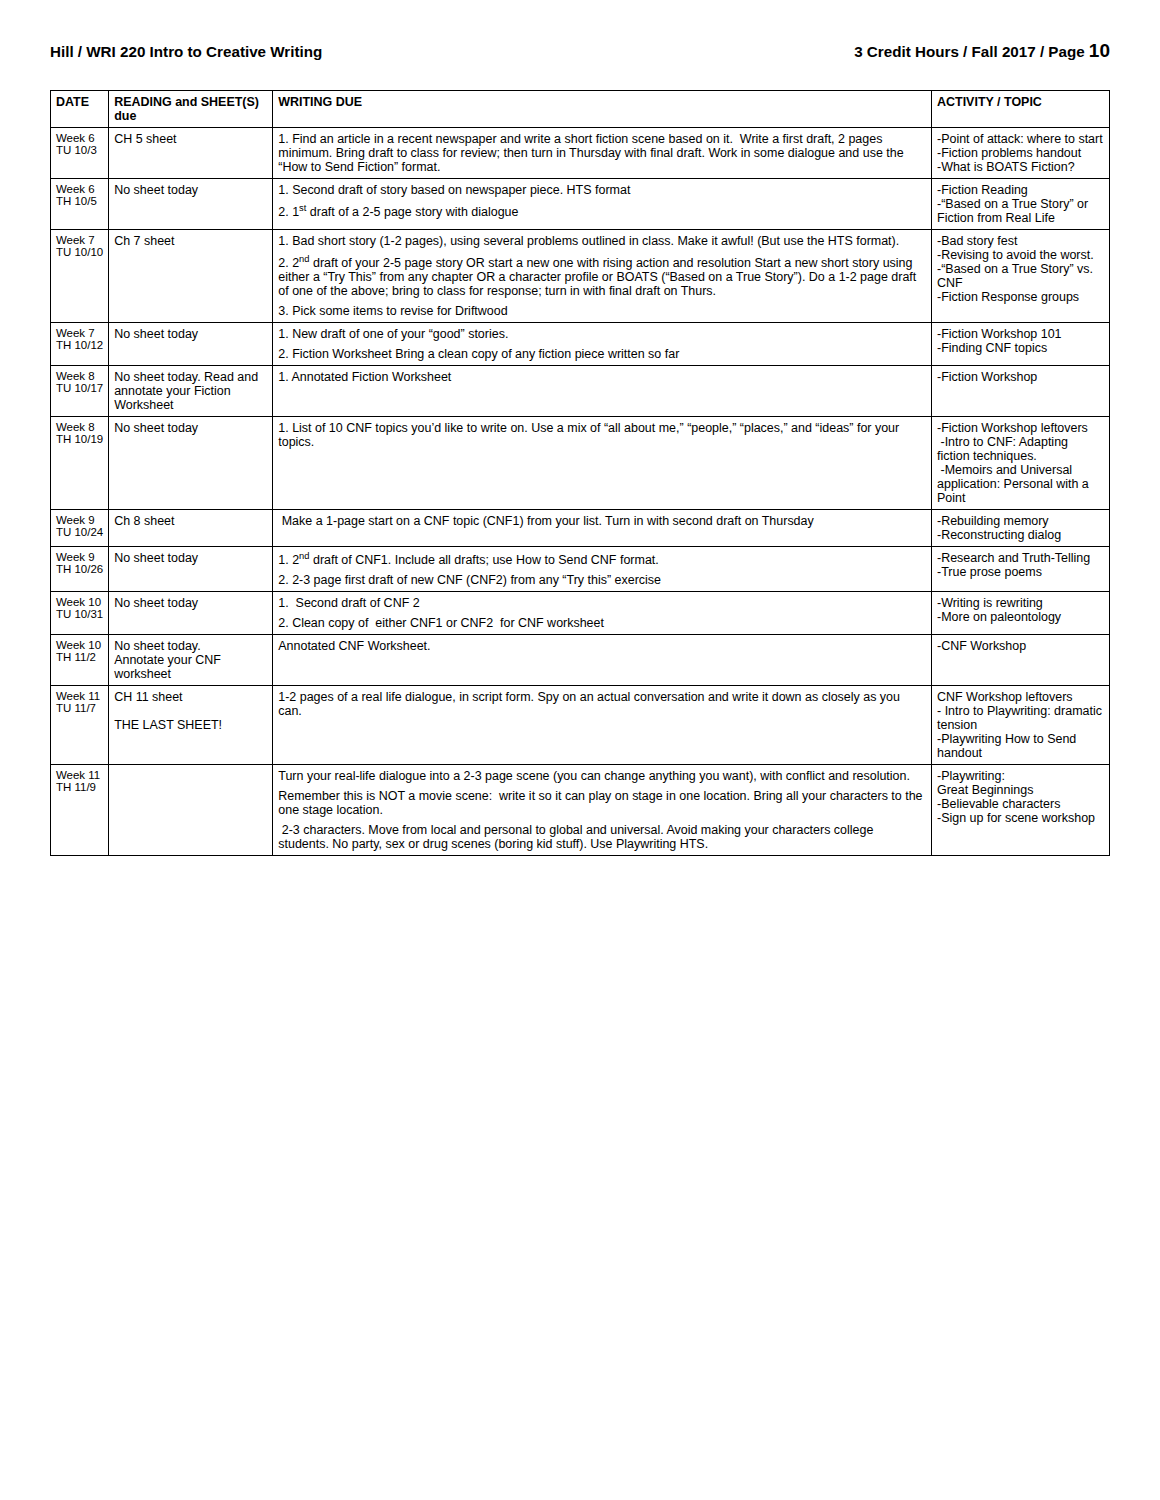Hill / WRI 220 Intro to Creative Writing 3 Credit Hours / Fall 2017 / Page 10
| DATE | READING and SHEET(S) due | WRITING DUE | ACTIVITY / TOPIC |
| --- | --- | --- | --- |
| Week 6 TU 10/3 | CH 5 sheet | 1. Find an article in a recent newspaper and write a short fiction scene based on it. Write a first draft, 2 pages minimum. Bring draft to class for review; then turn in Thursday with final draft. Work in some dialogue and use the “How to Send Fiction” format. | -Point of attack: where to start -Fiction problems handout -What is BOATS Fiction? |
| Week 6 TH 10/5 | No sheet today | 1. Second draft of story based on newspaper piece. HTS format 2. 1 st draft of a 2-5 page story with dialogue | -Fiction Reading -“Based on a True Story” or Fiction from Real Life |
| Week 7 TU 10/10 | Ch 7 sheet | 1. Bad short story (1-2 pages), using several problems outlined in class. Make it awful! (But use the HTS format). 2. 2 nd draft of your 2-5 page story OR start a new one with rising action and resolution Start a new short story using either a “Try This” from any chapter OR a character profile or BOATS (“Based on a True Story”). Do a 1-2 page draft of one of the above; bring to class for response; turn in with final draft on Thurs. 3. Pick some items to revise for Driftwood | -Bad story fest -Revising to avoid the worst. -“Based on a True Story” vs. CNF -Fiction Response groups |
| Week 7 TH 10/12 | No sheet today | 1. New draft of one of your “good” stories. 2. Fiction Worksheet Bring a clean copy of any fiction piece written so far | -Fiction Workshop 101 -Finding CNF topics |
| Week 8 TU 10/17 | No sheet today. Read and annotate your Fiction Worksheet | 1. Annotated Fiction Worksheet | -Fiction Workshop |
| Week 8 TH 10/19 | No sheet today | 1. List of 10 CNF topics you’d like to write on. Use a mix of “all about me,” “people,” “places,” and “ideas” for your topics. | -Fiction Workshop leftovers -Intro to CNF: Adapting fiction techniques. -Memoirs and Universal application: Personal with a Point |
| Week 9 TU 10/24 | Ch 8 sheet | Make a 1-page start on a CNF topic (CNF1) from your list. Turn in with second draft on Thursday | -Rebuilding memory -Reconstructing dialog |
| Week 9 TH 10/26 | No sheet today | 1. 2 nd draft of CNF1. Include all drafts; use How to Send CNF format. 2. 2-3 page first draft of new CNF (CNF2) from any “Try this” exercise | -Research and Truth-Telling -True prose poems |
| Week 10 TU 10/31 | No sheet today | 1. Second draft of CNF 2 2. Clean copy of either CNF1 or CNF2 for CNF worksheet | -Writing is rewriting -More on paleontology |
| Week 10 TH 11/2 | No sheet today. Annotate your CNF worksheet | Annotated CNF Worksheet. | -CNF Workshop |
| Week 11 TU 11/7 | CH 11 sheet THE LAST SHEET! | 1-2 pages of a real life dialogue, in script form. Spy on an actual conversation and write it down as closely as you can. | CNF Workshop leftovers - Intro to Playwriting: dramatic tension -Playwriting How to Send handout |
| Week 11 TH 11/9 | | Turn your real-life dialogue into a 2-3 page scene (you can change anything you want), with conflict and resolution. Remember this is NOT a movie scene: write it so it can play on stage in one location. Bring all your characters to the one stage location. 2-3 characters. Move from local and personal to global and universal. Avoid making your characters college students. No party, sex or drug scenes (boring kid stuff). Use Playwriting HTS. | -Playwriting: Great Beginnings -Believable characters -Sign up for scene workshop |